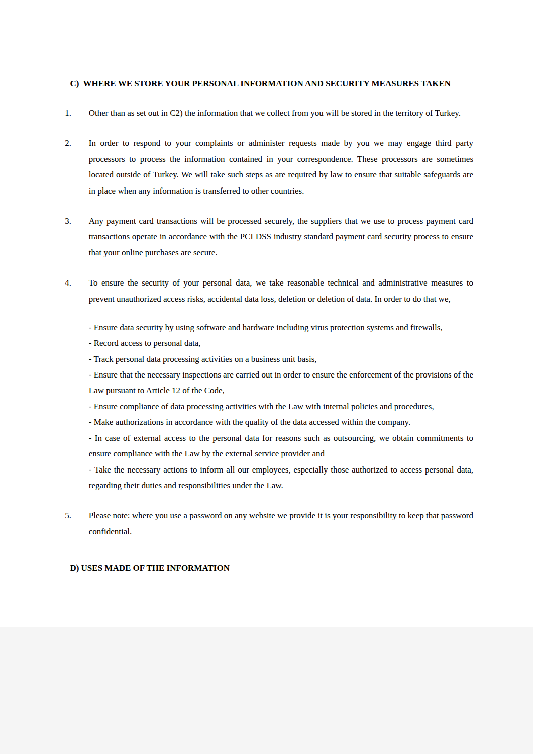C) WHERE WE STORE YOUR PERSONAL INFORMATION AND SECURITY MEASURES TAKEN
Other than as set out in C2) the information that we collect from you will be stored in the territory of Turkey.
In order to respond to your complaints or administer requests made by you we may engage third party processors to process the information contained in your correspondence. These processors are sometimes located outside of Turkey. We will take such steps as are required by law to ensure that suitable safeguards are in place when any information is transferred to other countries.
Any payment card transactions will be processed securely, the suppliers that we use to process payment card transactions operate in accordance with the PCI DSS industry standard payment card security process to ensure that your online purchases are secure.
To ensure the security of your personal data, we take reasonable technical and administrative measures to prevent unauthorized access risks, accidental data loss, deletion or deletion of data. In order to do that we,
- Ensure data security by using software and hardware including virus protection systems and firewalls,
- Record access to personal data,
- Track personal data processing activities on a business unit basis,
- Ensure that the necessary inspections are carried out in order to ensure the enforcement of the provisions of the Law pursuant to Article 12 of the Code,
- Ensure compliance of data processing activities with the Law with internal policies and procedures,
- Make authorizations in accordance with the quality of the data accessed within the company.
- In case of external access to the personal data for reasons such as outsourcing, we obtain commitments to ensure compliance with the Law by the external service provider and
- Take the necessary actions to inform all our employees, especially those authorized to access personal data, regarding their duties and responsibilities under the Law.
Please note: where you use a password on any website we provide it is your responsibility to keep that password confidential.
D) USES MADE OF THE INFORMATION